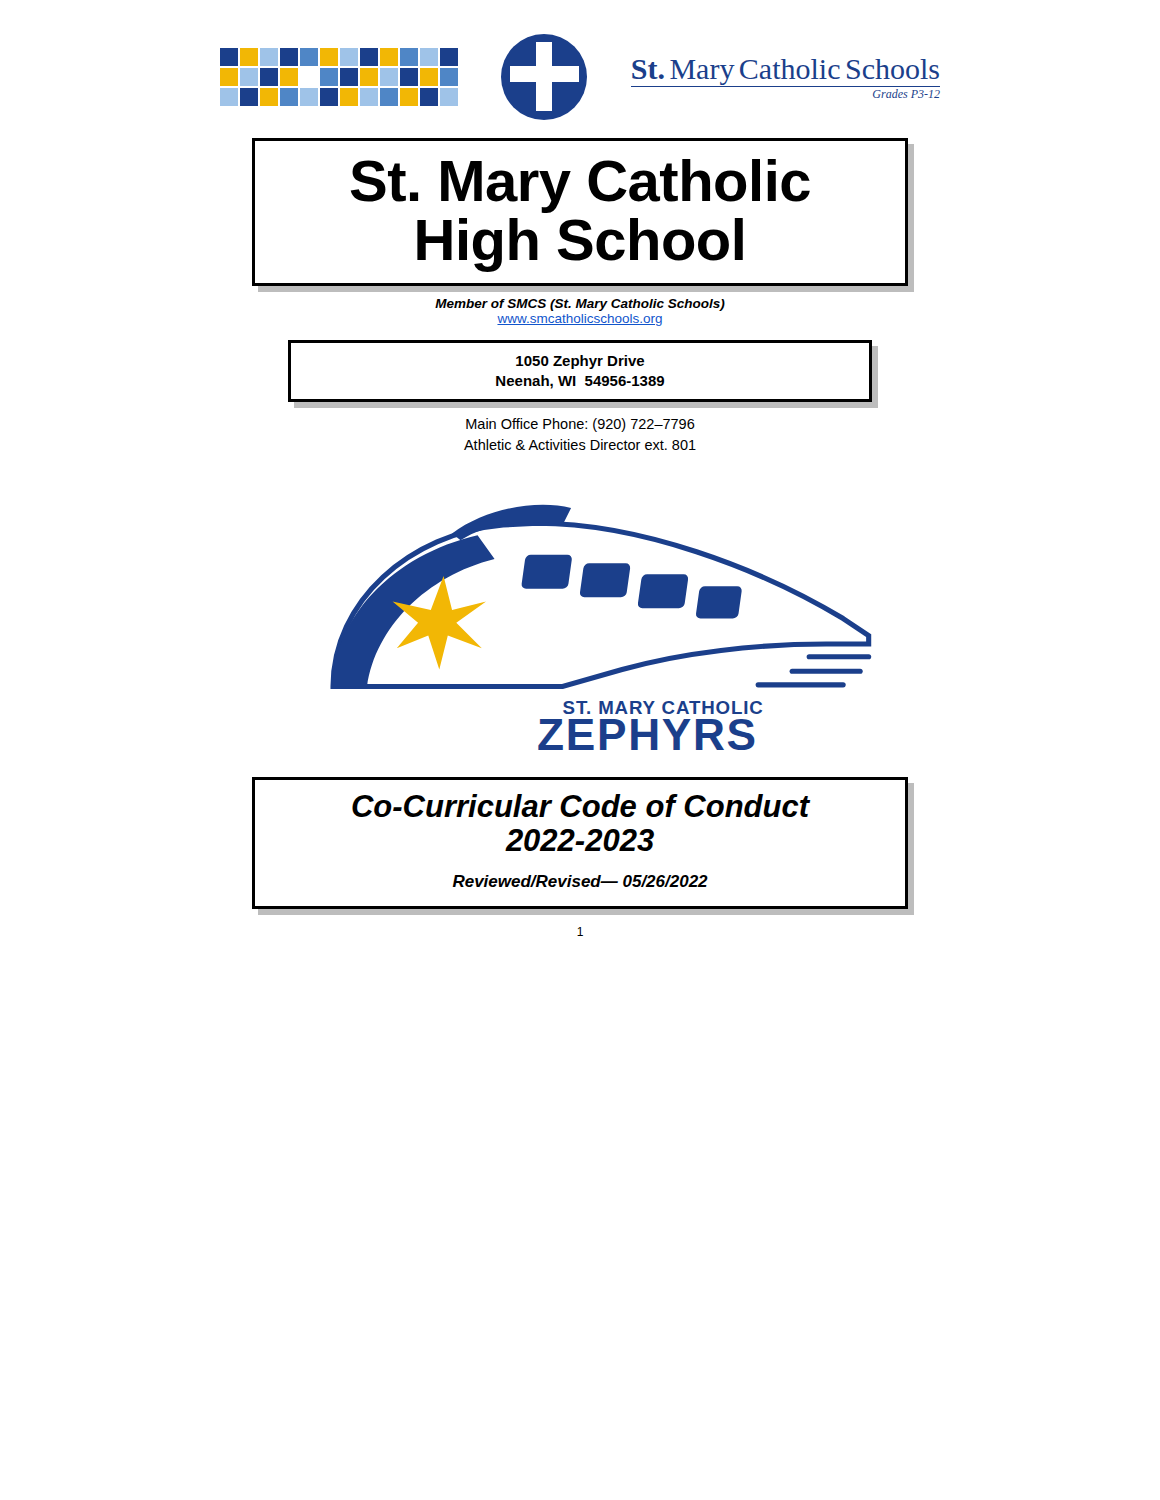St. Mary Catholic Schools
Grades P3-12
St. Mary Catholic
High School
Member of SMCS (St. Mary Catholic Schools)
www.smcatholicschools.org
1050 Zephyr Drive
Neenah, WI 54956-1389
Main Office Phone: (920) 722–7796
Athletic & Activities Director ext. 801
ST. MARY CATHOLIC ZEPHYRS
Co-Curricular Code of Conduct
2022-2023
Reviewed/Revised— 05/26/2022
1